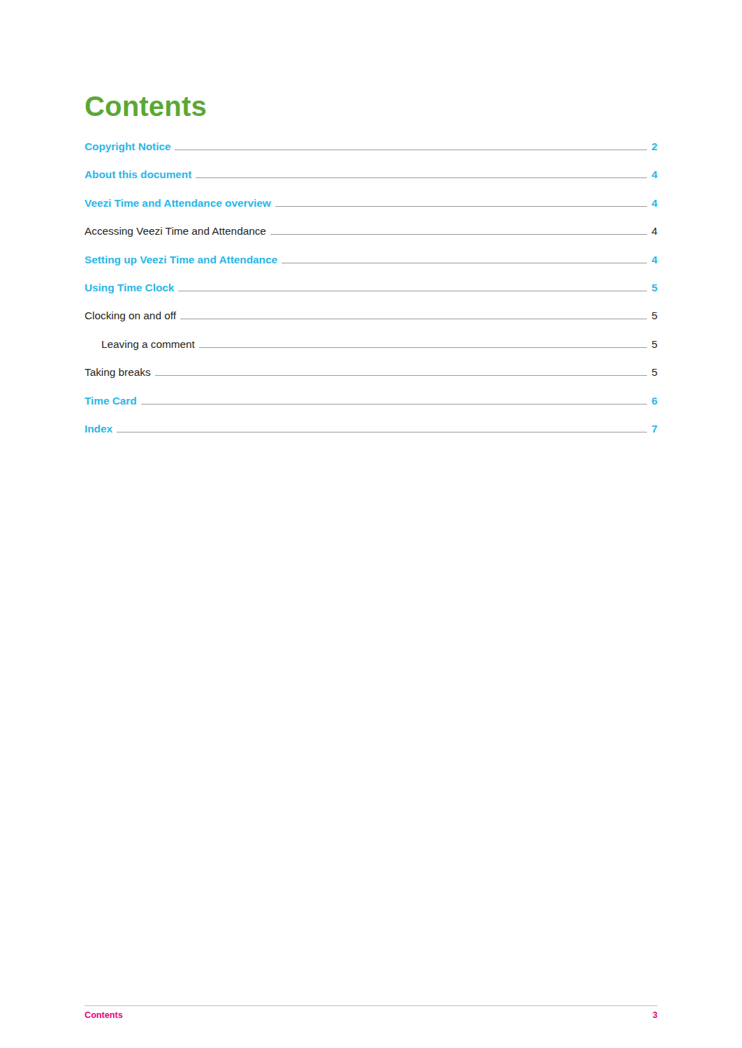Contents
Copyright Notice 2
About this document 4
Veezi Time and Attendance overview 4
Accessing Veezi Time and Attendance 4
Setting up Veezi Time and Attendance 4
Using Time Clock 5
Clocking on and off 5
Leaving a comment 5
Taking breaks 5
Time Card 6
Index 7
Contents 3